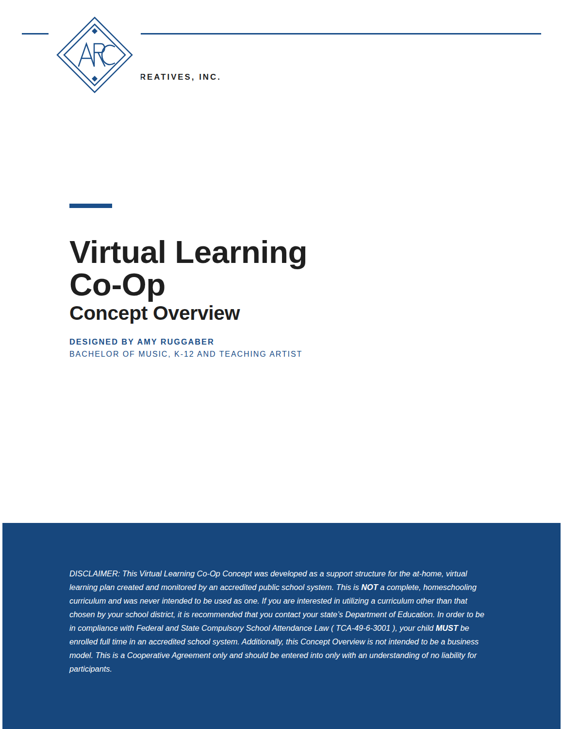Ruggaber Creatives monogram
Ruggaber Creatives, Inc.
Virtual Learning
Co-Op Concept Overview
Designed by Amy Ruggaber Bachelor of Music, K-12 and Teaching Artist
DISCLAIMER: This Virtual Learning Co-Op Concept was developed as a support structure for the at-home, virtual learning plan created and monitored by an accredited public school system. This is NOT a complete, homeschooling curriculum and was never intended to be used as one. If you are interested in utilizing a curriculum other than that chosen by your school district, it is recommended that you contact your state’s Department of Education. In order to be in compliance with Federal and State Compulsory School Attendance Law ( TCA-49-6-3001 ), your child MUST be enrolled full time in an accredited school system. Additionally, this Concept Overview is not intended to be a business model. This is a Cooperative Agreement only and should be entered into only with an understanding of no liability for participants.